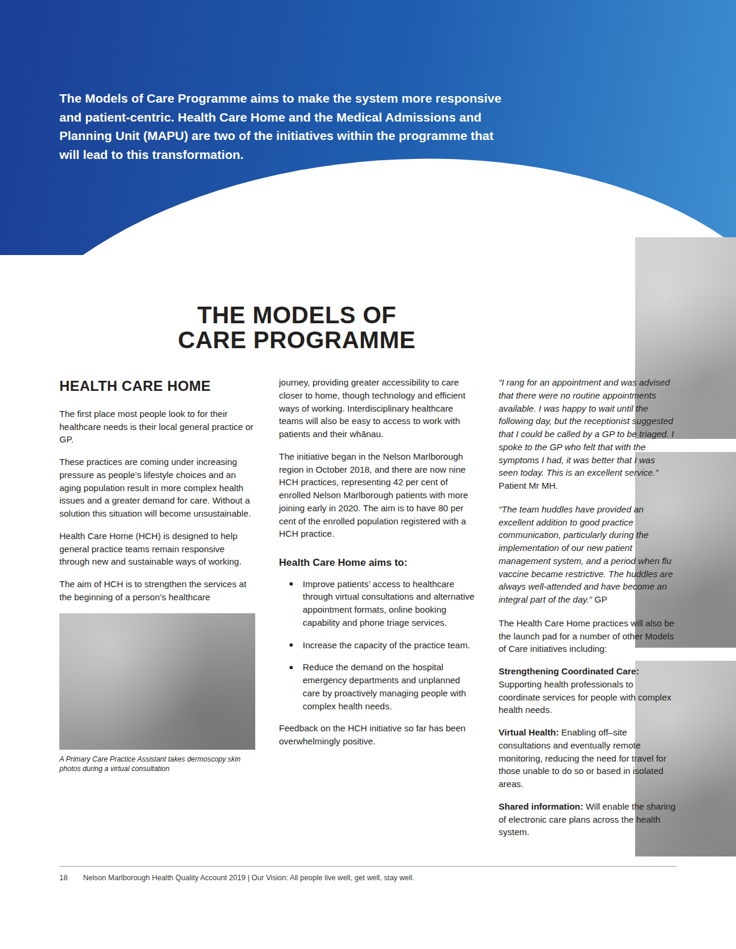The Models of Care Programme aims to make the system more responsive and patient-centric. Health Care Home and the Medical Admissions and Planning Unit (MAPU) are two of the initiatives within the programme that will lead to this transformation.
THE MODELS OF
CARE PROGRAMME
HEALTH CARE HOME
The first place most people look to for their healthcare needs is their local general practice or GP.
These practices are coming under increasing pressure as people’s lifestyle choices and an aging population result in more complex health issues and a greater demand for care. Without a solution this situation will become unsustainable.
Health Care Home (HCH) is designed to help general practice teams remain responsive through new and sustainable ways of working.
The aim of HCH is to strengthen the services at the beginning of a person’s healthcare
A Primary Care Practice Assistant takes dermoscopy skin photos during a virtual consultation
journey, providing greater accessibility to care closer to home, though technology and efficient ways of working. Interdisciplinary healthcare teams will also be easy to access to work with patients and their whānau.
The initiative began in the Nelson Marlborough region in October 2018, and there are now nine HCH practices, representing 42 per cent of enrolled Nelson Marlborough patients with more joining early in 2020. The aim is to have 80 per cent of the enrolled population registered with a HCH practice.
Health Care Home aims to:
Improve patients’ access to healthcare through virtual consultations and alternative appointment formats, online booking capability and phone triage services.
Increase the capacity of the practice team.
Reduce the demand on the hospital emergency departments and unplanned care by proactively managing people with complex health needs.
Feedback on the HCH initiative so far has been overwhelmingly positive.
“I rang for an appointment and was advised that there were no routine appointments available. I was happy to wait until the following day, but the receptionist suggested that I could be called by a GP to be triaged. I spoke to the GP who felt that with the symptoms I had, it was better that I was seen today. This is an excellent service.” Patient Mr MH.
“The team huddles have provided an excellent addition to good practice communication, particularly during the implementation of our new patient management system, and a period when flu vaccine became restrictive. The huddles are always well-attended and have become an integral part of the day.” GP
The Health Care Home practices will also be the launch pad for a number of other Models of Care initiatives including:
Strengthening Coordinated Care: Supporting health professionals to coordinate services for people with complex health needs.
Virtual Health: Enabling off–site consultations and eventually remote monitoring, reducing the need for travel for those unable to do so or based in isolated areas.
Shared information: Will enable the sharing of electronic care plans across the health system.
18 Nelson Marlborough Health Quality Account 2019 | Our Vision: All people live well, get well, stay well.